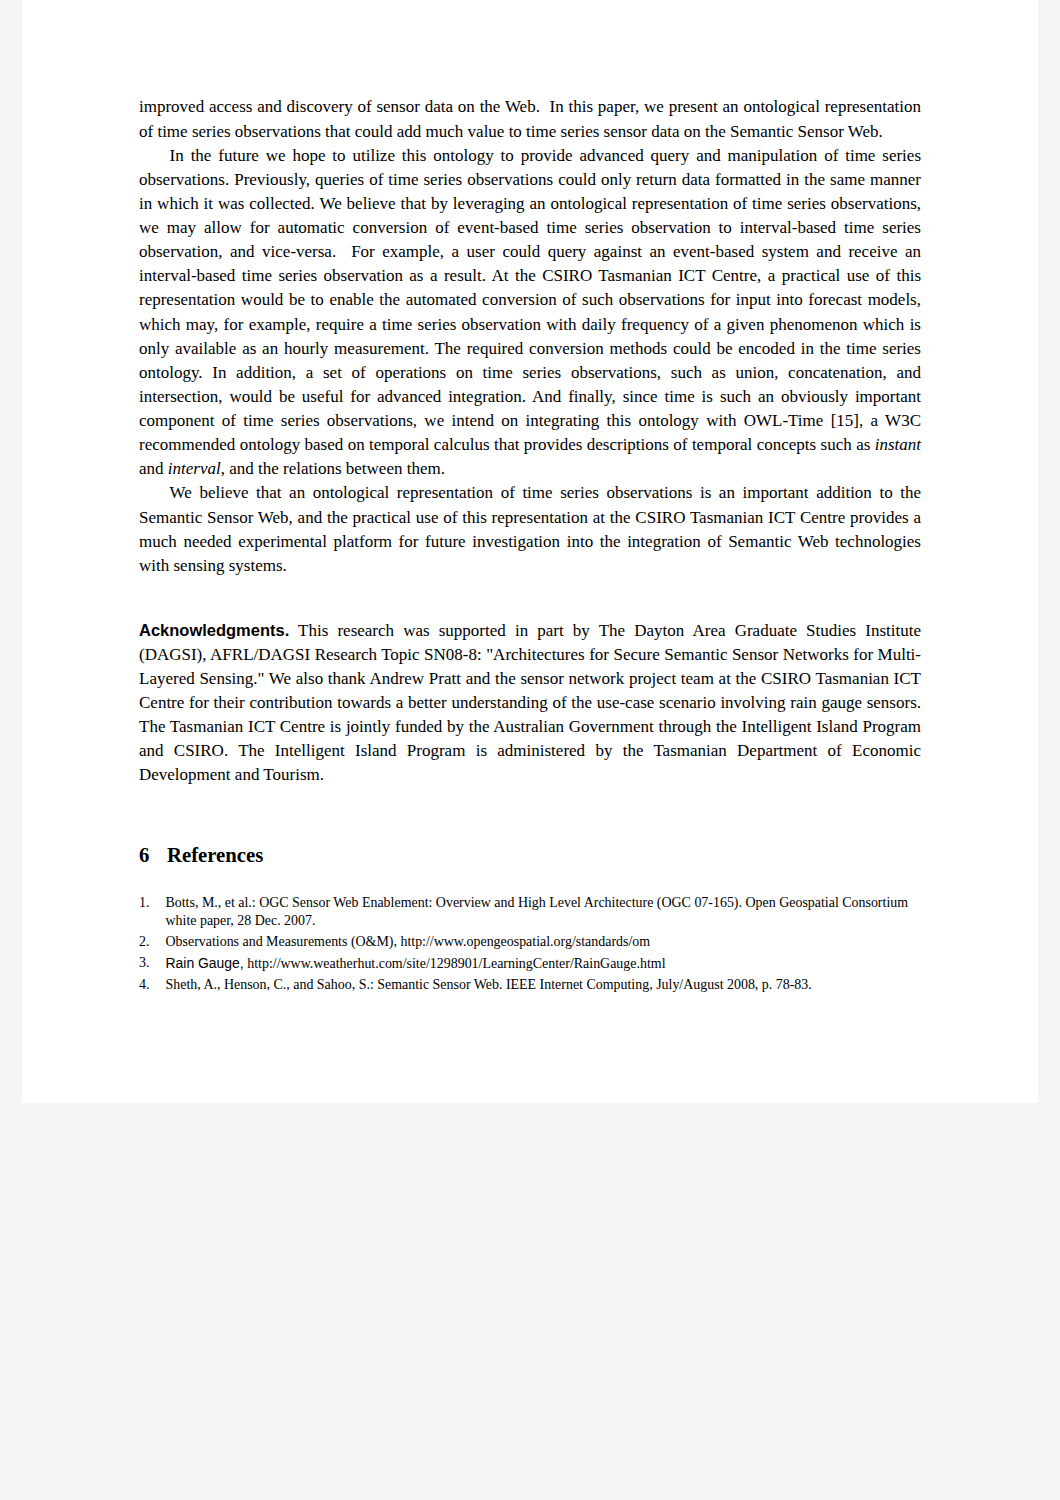improved access and discovery of sensor data on the Web. In this paper, we present an ontological representation of time series observations that could add much value to time series sensor data on the Semantic Sensor Web.
In the future we hope to utilize this ontology to provide advanced query and manipulation of time series observations. Previously, queries of time series observations could only return data formatted in the same manner in which it was collected. We believe that by leveraging an ontological representation of time series observations, we may allow for automatic conversion of event-based time series observation to interval-based time series observation, and vice-versa. For example, a user could query against an event-based system and receive an interval-based time series observation as a result. At the CSIRO Tasmanian ICT Centre, a practical use of this representation would be to enable the automated conversion of such observations for input into forecast models, which may, for example, require a time series observation with daily frequency of a given phenomenon which is only available as an hourly measurement. The required conversion methods could be encoded in the time series ontology. In addition, a set of operations on time series observations, such as union, concatenation, and intersection, would be useful for advanced integration. And finally, since time is such an obviously important component of time series observations, we intend on integrating this ontology with OWL-Time [15], a W3C recommended ontology based on temporal calculus that provides descriptions of temporal concepts such as instant and interval, and the relations between them.
We believe that an ontological representation of time series observations is an important addition to the Semantic Sensor Web, and the practical use of this representation at the CSIRO Tasmanian ICT Centre provides a much needed experimental platform for future investigation into the integration of Semantic Web technologies with sensing systems.
Acknowledgments. This research was supported in part by The Dayton Area Graduate Studies Institute (DAGSI), AFRL/DAGSI Research Topic SN08-8: "Architectures for Secure Semantic Sensor Networks for Multi-Layered Sensing." We also thank Andrew Pratt and the sensor network project team at the CSIRO Tasmanian ICT Centre for their contribution towards a better understanding of the use-case scenario involving rain gauge sensors. The Tasmanian ICT Centre is jointly funded by the Australian Government through the Intelligent Island Program and CSIRO. The Intelligent Island Program is administered by the Tasmanian Department of Economic Development and Tourism.
6 References
1. Botts, M., et al.: OGC Sensor Web Enablement: Overview and High Level Architecture (OGC 07-165). Open Geospatial Consortium white paper, 28 Dec. 2007.
2. Observations and Measurements (O&M), http://www.opengeospatial.org/standards/om
3. Rain Gauge, http://www.weatherhut.com/site/1298901/LearningCenter/RainGauge.html
4. Sheth, A., Henson, C., and Sahoo, S.: Semantic Sensor Web. IEEE Internet Computing, July/August 2008, p. 78-83.